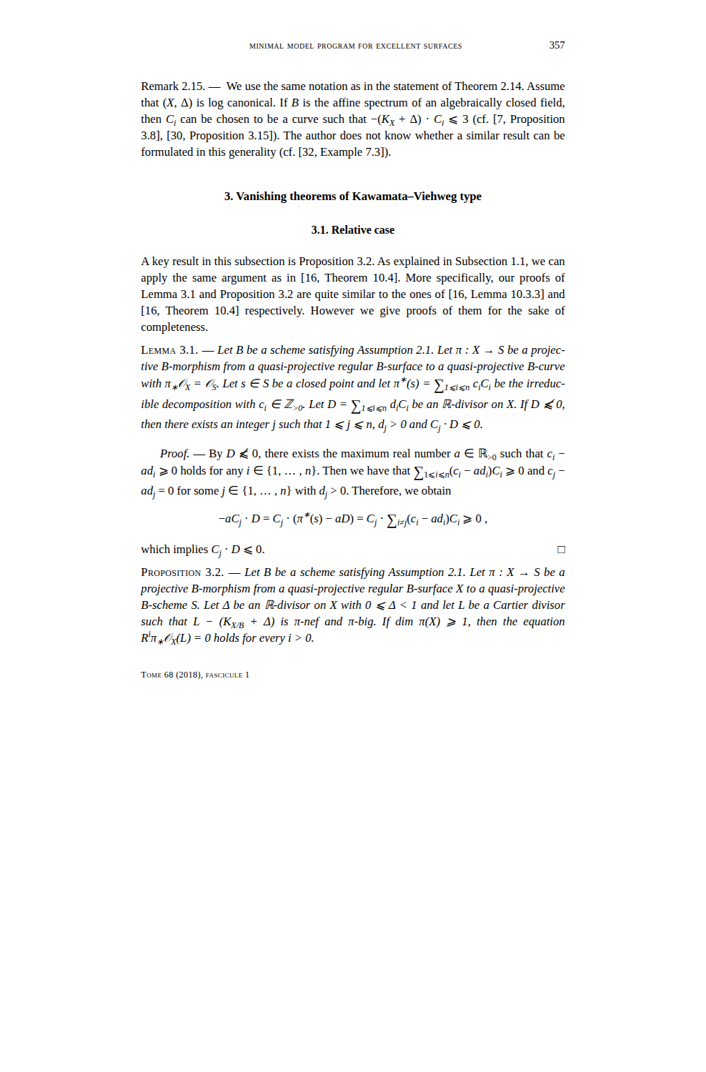minimal model program for excellent surfaces 357
Remark 2.15. — We use the same notation as in the statement of Theorem 2.14. Assume that (X, Δ) is log canonical. If B is the affine spectrum of an algebraically closed field, then Ci can be chosen to be a curve such that −(KX + Δ) · Ci ⩽ 3 (cf. [7, Proposition 3.8], [30, Proposition 3.15]). The author does not know whether a similar result can be formulated in this generality (cf. [32, Example 7.3]).
3. Vanishing theorems of Kawamata–Viehweg type
3.1. Relative case
A key result in this subsection is Proposition 3.2. As explained in Subsection 1.1, we can apply the same argument as in [16, Theorem 10.4]. More specifically, our proofs of Lemma 3.1 and Proposition 3.2 are quite similar to the ones of [16, Lemma 10.3.3] and [16, Theorem 10.4] respectively. However we give proofs of them for the sake of completeness.
Lemma 3.1. — Let B be a scheme satisfying Assumption 2.1. Let π : X → S be a projective B-morphism from a quasi-projective regular B-surface to a quasi-projective B-curve with π∗𝒪X = 𝒪S. Let s ∈ S be a closed point and let π∗(s) = ∑1⩽i⩽n ciCi be the irreducible decomposition with ci ∈ ℤ>0. Let D = ∑1⩽i⩽n diCi be an ℝ-divisor on X. If D ⩽̸ 0, then there exists an integer j such that 1 ⩽ j ⩽ n, dj > 0 and Cj · D ⩽ 0.
Proof. — By D ⩽̸ 0, there exists the maximum real number a ∈ ℝ>0 such that ci − adi ⩾ 0 holds for any i ∈ {1, … , n}. Then we have that ∑1⩽i⩽n(ci − adi)Ci ⩾ 0 and cj − adj = 0 for some j ∈ {1, … , n} with dj > 0. Therefore, we obtain
−aCj · D = Cj · (π∗(s) − aD) = Cj · ∑i≠j(ci − adi)Ci ⩾ 0 ,
which implies Cj · D ⩽ 0.□
Proposition 3.2. — Let B be a scheme satisfying Assumption 2.1. Let π : X → S be a projective B-morphism from a quasi-projective regular B-surface X to a quasi-projective B-scheme S. Let Δ be an ℝ-divisor on X with 0 ⩽ Δ < 1 and let L be a Cartier divisor such that L − (KX/B + Δ) is π-nef and π-big. If dim π(X) ⩾ 1, then the equation Riπ∗𝒪X(L) = 0 holds for every i > 0.
Tome 68 (2018), fascicule 1